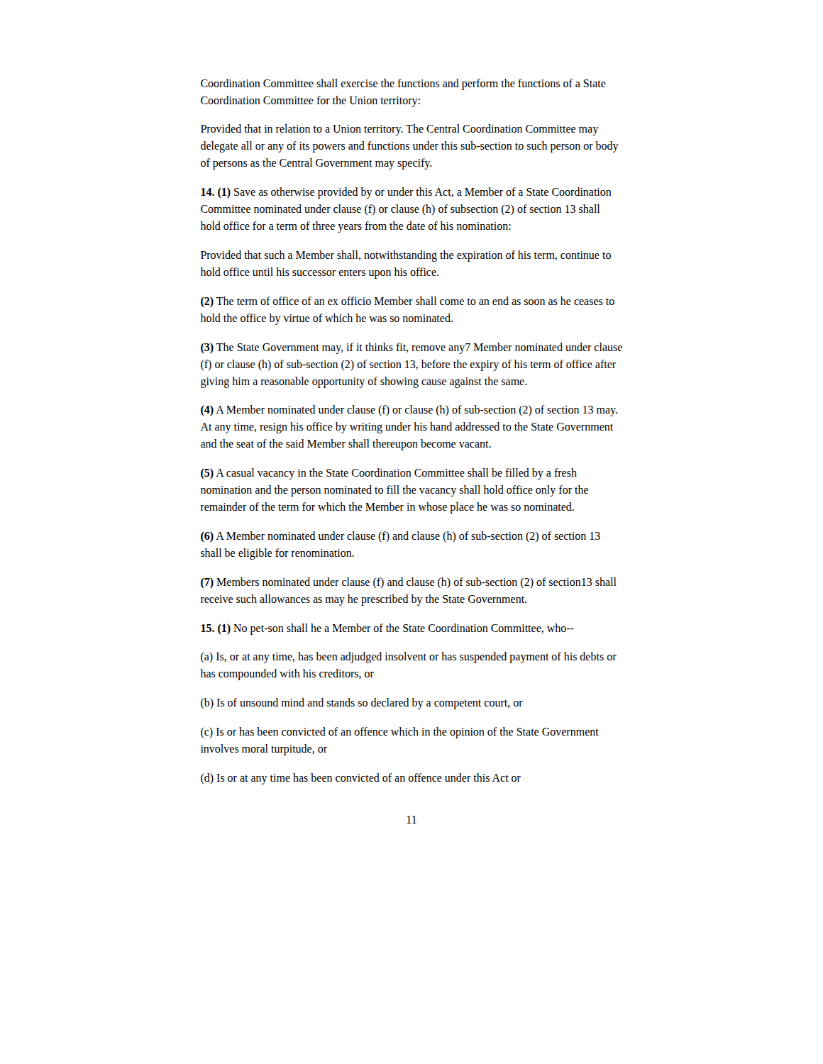Coordination Committee shall exercise the functions and perform the functions of a State Coordination Committee for the Union territory:
Provided that in relation to a Union territory. The Central Coordination Committee may delegate all or any of its powers and functions under this sub-section to such person or body of persons as the Central Government may specify.
14. (1) Save as otherwise provided by or under this Act, a Member of a State Coordination Committee nominated under clause (f) or clause (h) of subsection (2) of section 13 shall hold office for a term of three years from the date of his nomination:
Provided that such a Member shall, notwithstanding the expiration of his term, continue to hold office until his successor enters upon his office.
(2) The term of office of an ex officio Member shall come to an end as soon as he ceases to hold the office by virtue of which he was so nominated.
(3) The State Government may, if it thinks fit, remove any7 Member nominated under clause (f) or clause (h) of sub-section (2) of section 13, before the expiry of his term of office after giving him a reasonable opportunity of showing cause against the same.
(4) A Member nominated under clause (f) or clause (h) of sub-section (2) of section 13 may. At any time, resign his office by writing under his hand addressed to the State Government and the seat of the said Member shall thereupon become vacant.
(5) A casual vacancy in the State Coordination Committee shall be filled by a fresh nomination and the person nominated to fill the vacancy shall hold office only for the remainder of the term for which the Member in whose place he was so nominated.
(6) A Member nominated under clause (f) and clause (h) of sub-section (2) of section 13 shall be eligible for renomination.
(7) Members nominated under clause (f) and clause (h) of sub-section (2) of section13 shall receive such allowances as may he prescribed by the State Government.
15. (1) No pet-son shall he a Member of the State Coordination Committee, who--
(a) Is, or at any time, has been adjudged insolvent or has suspended payment of his debts or has compounded with his creditors, or
(b) Is of unsound mind and stands so declared by a competent court, or
(c) Is or has been convicted of an offence which in the opinion of the State Government involves moral turpitude, or
(d) Is or at any time has been convicted of an offence under this Act or
11